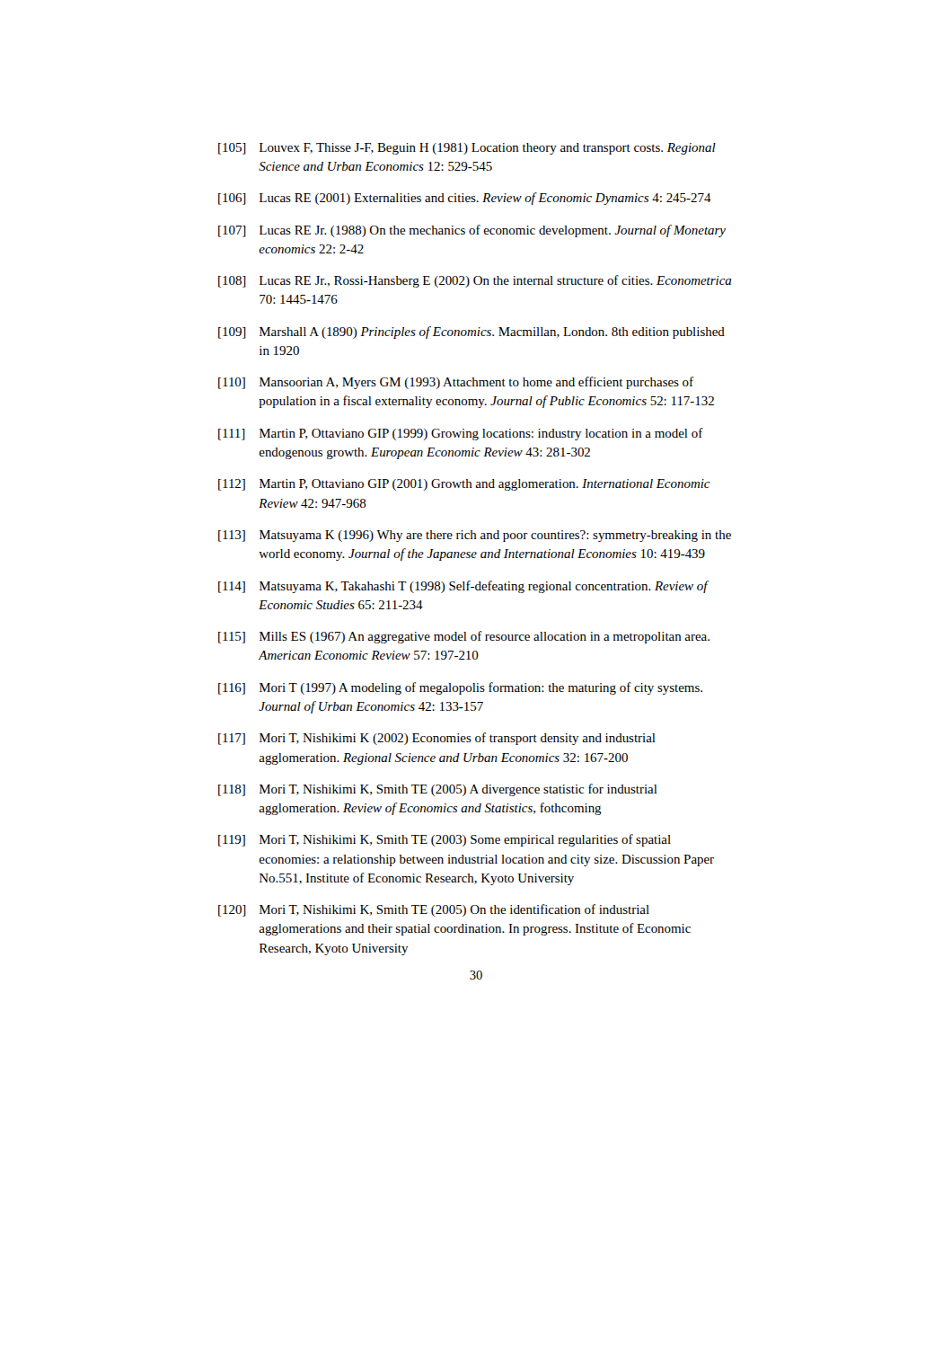[105] Louvex F, Thisse J-F, Beguin H (1981) Location theory and transport costs. Regional Science and Urban Economics 12: 529-545
[106] Lucas RE (2001) Externalities and cities. Review of Economic Dynamics 4: 245-274
[107] Lucas RE Jr. (1988) On the mechanics of economic development. Journal of Monetary economics 22: 2-42
[108] Lucas RE Jr., Rossi-Hansberg E (2002) On the internal structure of cities. Econometrica 70: 1445-1476
[109] Marshall A (1890) Principles of Economics. Macmillan, London. 8th edition published in 1920
[110] Mansoorian A, Myers GM (1993) Attachment to home and efficient purchases of population in a fiscal externality economy. Journal of Public Economics 52: 117-132
[111] Martin P, Ottaviano GIP (1999) Growing locations: industry location in a model of endogenous growth. European Economic Review 43: 281-302
[112] Martin P, Ottaviano GIP (2001) Growth and agglomeration. International Economic Review 42: 947-968
[113] Matsuyama K (1996) Why are there rich and poor countires?: symmetry-breaking in the world economy. Journal of the Japanese and International Economies 10: 419-439
[114] Matsuyama K, Takahashi T (1998) Self-defeating regional concentration. Review of Economic Studies 65: 211-234
[115] Mills ES (1967) An aggregative model of resource allocation in a metropolitan area. American Economic Review 57: 197-210
[116] Mori T (1997) A modeling of megalopolis formation: the maturing of city systems. Journal of Urban Economics 42: 133-157
[117] Mori T, Nishikimi K (2002) Economies of transport density and industrial agglomeration. Regional Science and Urban Economics 32: 167-200
[118] Mori T, Nishikimi K, Smith TE (2005) A divergence statistic for industrial agglomeration. Review of Economics and Statistics, fothcoming
[119] Mori T, Nishikimi K, Smith TE (2003) Some empirical regularities of spatial economies: a relationship between industrial location and city size. Discussion Paper No.551, Institute of Economic Research, Kyoto University
[120] Mori T, Nishikimi K, Smith TE (2005) On the identification of industrial agglomerations and their spatial coordination. In progress. Institute of Economic Research, Kyoto University
30